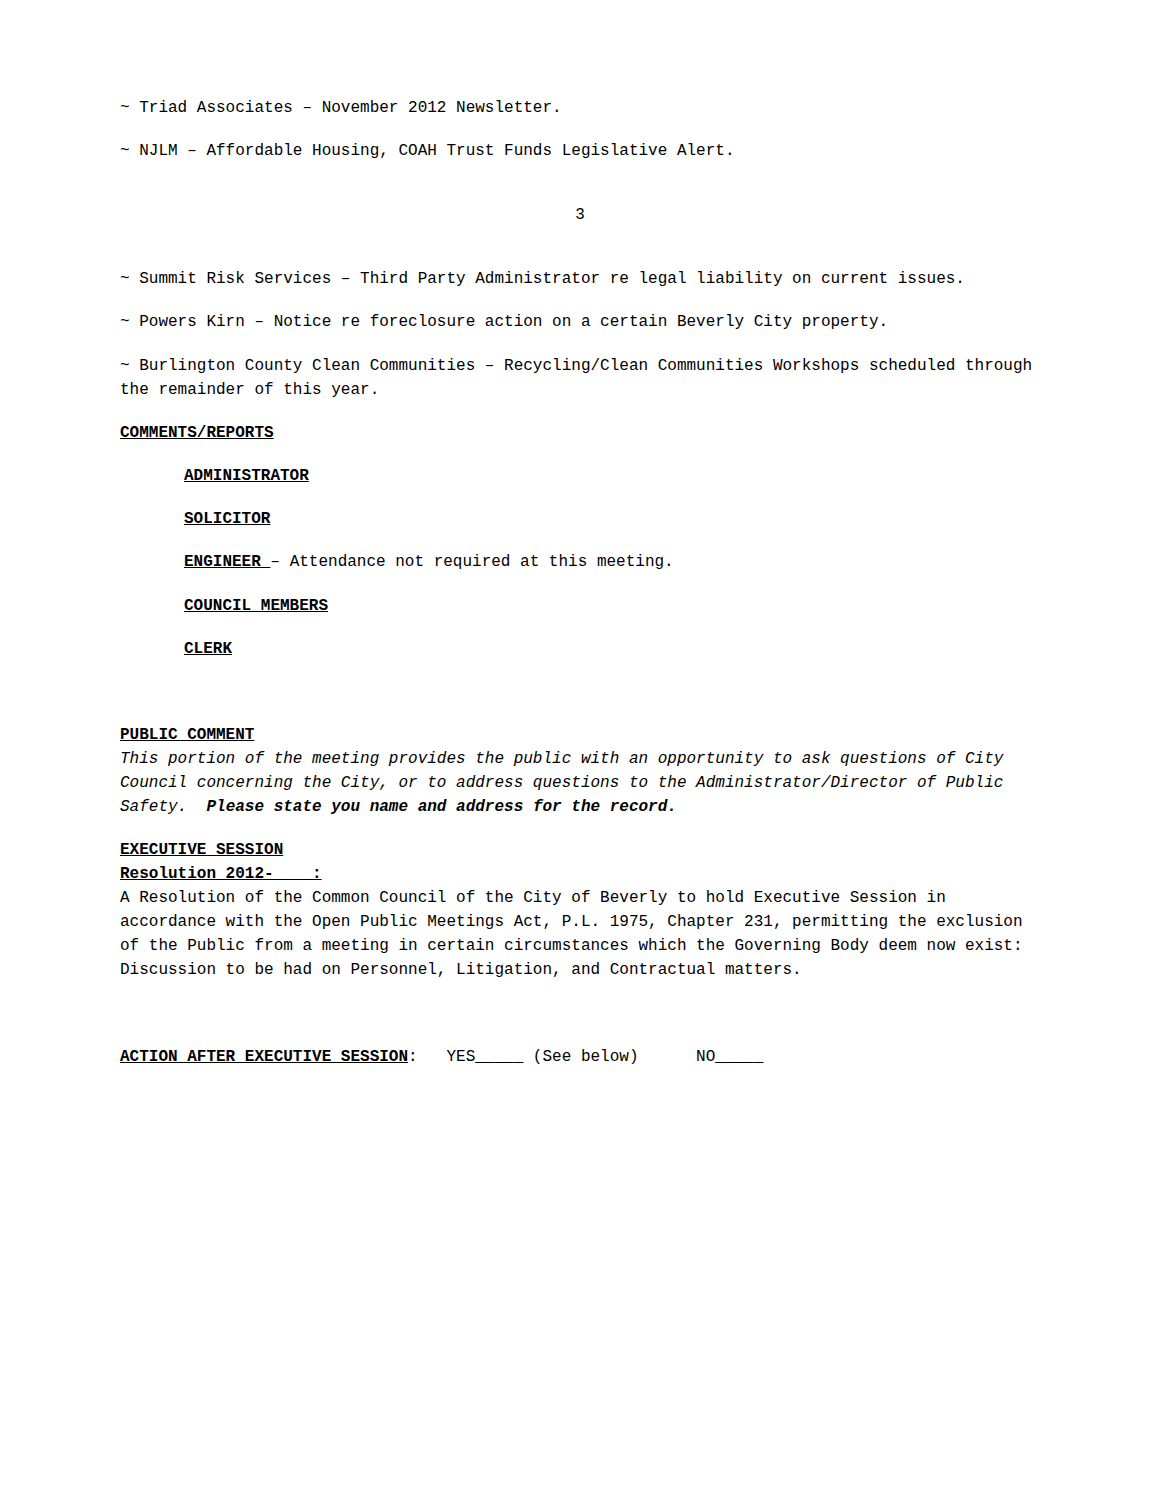~ Triad Associates – November 2012 Newsletter.
~ NJLM – Affordable Housing, COAH Trust Funds Legislative Alert.
3
~ Summit Risk Services – Third Party Administrator re legal liability on current issues.
~ Powers Kirn – Notice re foreclosure action on a certain Beverly City property.
~ Burlington County Clean Communities – Recycling/Clean Communities Workshops scheduled through the remainder of this year.
COMMENTS/REPORTS
ADMINISTRATOR
SOLICITOR
ENGINEER – Attendance not required at this meeting.
COUNCIL MEMBERS
CLERK
PUBLIC COMMENT
This portion of the meeting provides the public with an opportunity to ask questions of City Council concerning the City, or to address questions to the Administrator/Director of Public Safety. Please state you name and address for the record.
EXECUTIVE SESSION
Resolution 2012- :
A Resolution of the Common Council of the City of Beverly to hold Executive Session in accordance with the Open Public Meetings Act, P.L. 1975, Chapter 231, permitting the exclusion of the Public from a meeting in certain circumstances which the Governing Body deem now exist: Discussion to be had on Personnel, Litigation, and Contractual matters.
ACTION AFTER EXECUTIVE SESSION: YES_____ (See below) NO_____